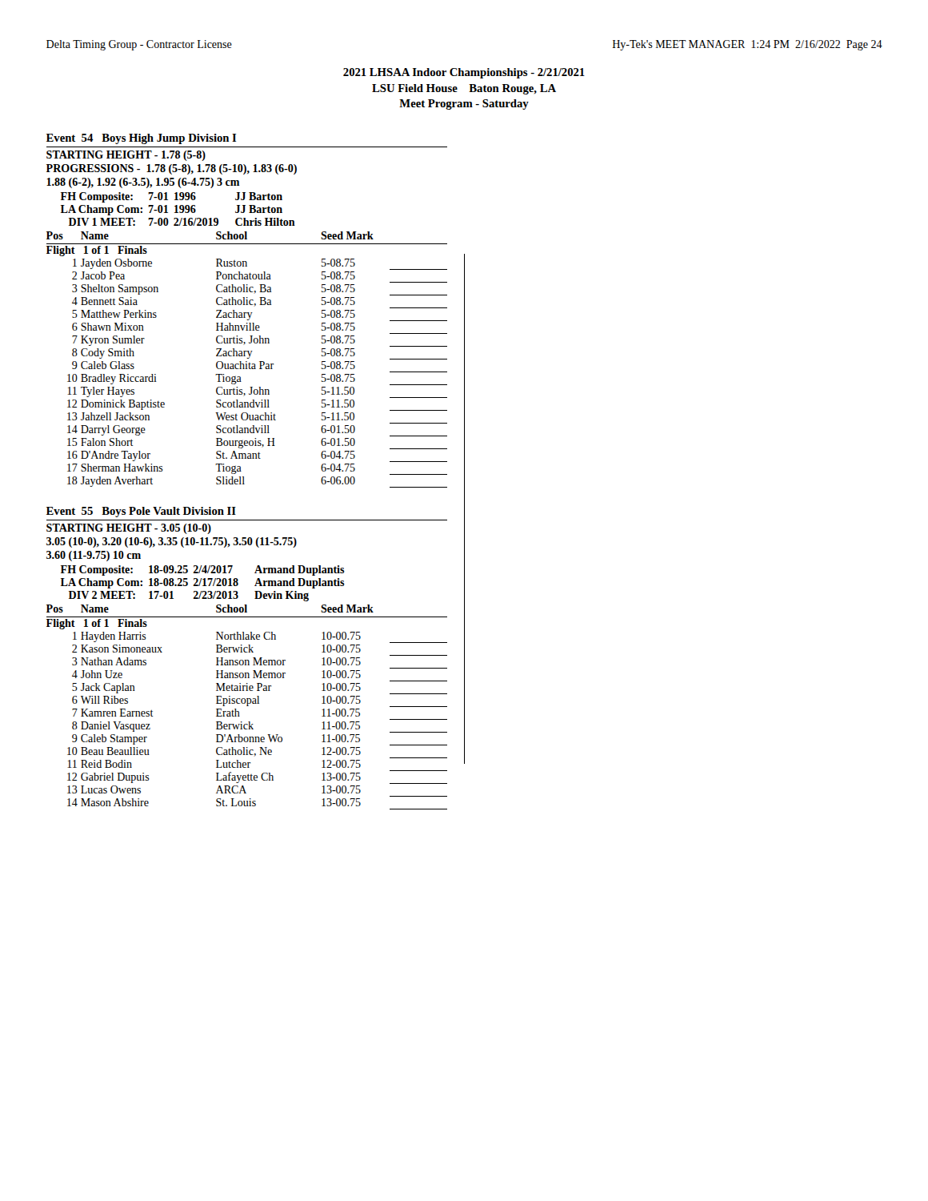Delta Timing Group - Contractor License
Hy-Tek's MEET MANAGER 1:24 PM 2/16/2022 Page 24
2021 LHSAA Indoor Championships - 2/21/2021 LSU Field House Baton Rouge, LA Meet Program - Saturday
Event 54 Boys High Jump Division I
STARTING HEIGHT - 1.78 (5-8)
PROGRESSIONS - 1.78 (5-8), 1.78 (5-10), 1.83 (6-0)
1.88 (6-2), 1.92 (6-3.5), 1.95 (6-4.75) 3 cm
| FH Composite: | 7-01 | 1996 | JJ Barton |
| LA Champ Com: | 7-01 | 1996 | JJ Barton |
| DIV 1 MEET: | 7-00 | 2/16/2019 | Chris Hilton |
| Pos | Name | School | Seed Mark | |
| --- | --- | --- | --- | --- |
| Flight 1 of 1 Finals |
| 1 | Jayden Osborne | Ruston | 5-08.75 | |
| 2 | Jacob Pea | Ponchatoula | 5-08.75 | |
| 3 | Shelton Sampson | Catholic, Ba | 5-08.75 | |
| 4 | Bennett Saia | Catholic, Ba | 5-08.75 | |
| 5 | Matthew Perkins | Zachary | 5-08.75 | |
| 6 | Shawn Mixon | Hahnville | 5-08.75 | |
| 7 | Kyron Sumler | Curtis, John | 5-08.75 | |
| 8 | Cody Smith | Zachary | 5-08.75 | |
| 9 | Caleb Glass | Ouachita Par | 5-08.75 | |
| 10 | Bradley Riccardi | Tioga | 5-08.75 | |
| 11 | Tyler Hayes | Curtis, John | 5-11.50 | |
| 12 | Dominick Baptiste | Scotlandvill | 5-11.50 | |
| 13 | Jahzell Jackson | West Ouachit | 5-11.50 | |
| 14 | Darryl George | Scotlandvill | 6-01.50 | |
| 15 | Falon Short | Bourgeois, H | 6-01.50 | |
| 16 | D'Andre Taylor | St. Amant | 6-04.75 | |
| 17 | Sherman Hawkins | Tioga | 6-04.75 | |
| 18 | Jayden Averhart | Slidell | 6-06.00 | |
Event 55 Boys Pole Vault Division II
STARTING HEIGHT - 3.05 (10-0)
3.05 (10-0), 3.20 (10-6), 3.35 (10-11.75), 3.50 (11-5.75)
3.60 (11-9.75) 10 cm
| FH Composite: | 18-09.25 | 2/4/2017 | Armand Duplantis |
| LA Champ Com: | 18-08.25 | 2/17/2018 | Armand Duplantis |
| DIV 2 MEET: | 17-01 | 2/23/2013 | Devin King |
| Pos | Name | School | Seed Mark | |
| --- | --- | --- | --- | --- |
| Flight 1 of 1 Finals |
| 1 | Hayden Harris | Northlake Ch | 10-00.75 | |
| 2 | Kason Simoneaux | Berwick | 10-00.75 | |
| 3 | Nathan Adams | Hanson Memor | 10-00.75 | |
| 4 | John Uze | Hanson Memor | 10-00.75 | |
| 5 | Jack Caplan | Metairie Par | 10-00.75 | |
| 6 | Will Ribes | Episcopal | 10-00.75 | |
| 7 | Kamren Earnest | Erath | 11-00.75 | |
| 8 | Daniel Vasquez | Berwick | 11-00.75 | |
| 9 | Caleb Stamper | D'Arbonne Wo | 11-00.75 | |
| 10 | Beau Beaullieu | Catholic, Ne | 12-00.75 | |
| 11 | Reid Bodin | Lutcher | 12-00.75 | |
| 12 | Gabriel Dupuis | Lafayette Ch | 13-00.75 | |
| 13 | Lucas Owens | ARCA | 13-00.75 | |
| 14 | Mason Abshire | St. Louis | 13-00.75 | |